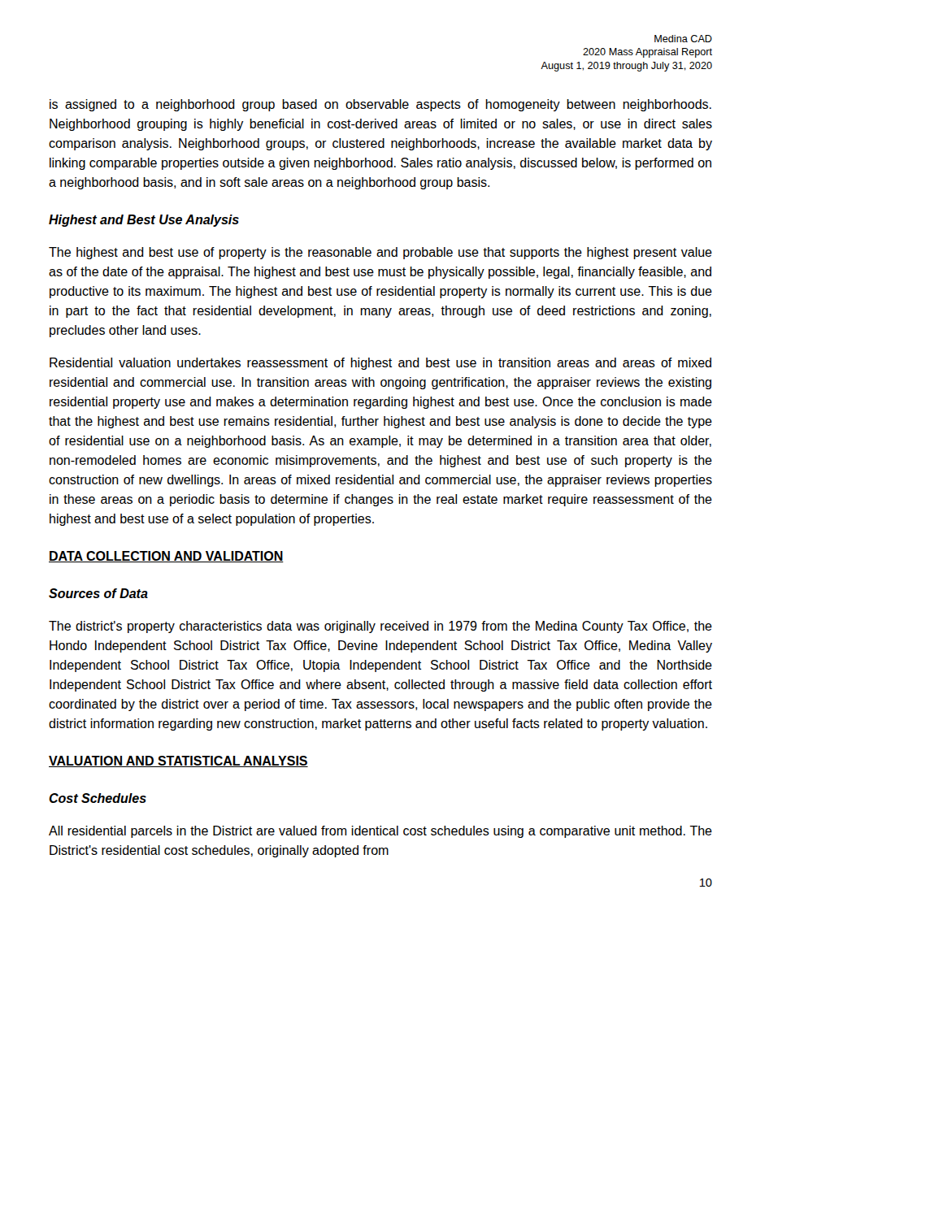Medina CAD
2020 Mass Appraisal Report
August 1, 2019 through July 31, 2020
is assigned to a neighborhood group based on observable aspects of homogeneity between neighborhoods. Neighborhood grouping is highly beneficial in cost-derived areas of limited or no sales, or use in direct sales comparison analysis. Neighborhood groups, or clustered neighborhoods, increase the available market data by linking comparable properties outside a given neighborhood. Sales ratio analysis, discussed below, is performed on a neighborhood basis, and in soft sale areas on a neighborhood group basis.
Highest and Best Use Analysis
The highest and best use of property is the reasonable and probable use that supports the highest present value as of the date of the appraisal. The highest and best use must be physically possible, legal, financially feasible, and productive to its maximum. The highest and best use of residential property is normally its current use. This is due in part to the fact that residential development, in many areas, through use of deed restrictions and zoning, precludes other land uses.
Residential valuation undertakes reassessment of highest and best use in transition areas and areas of mixed residential and commercial use. In transition areas with ongoing gentrification, the appraiser reviews the existing residential property use and makes a determination regarding highest and best use. Once the conclusion is made that the highest and best use remains residential, further highest and best use analysis is done to decide the type of residential use on a neighborhood basis. As an example, it may be determined in a transition area that older, non-remodeled homes are economic misimprovements, and the highest and best use of such property is the construction of new dwellings. In areas of mixed residential and commercial use, the appraiser reviews properties in these areas on a periodic basis to determine if changes in the real estate market require reassessment of the highest and best use of a select population of properties.
DATA COLLECTION AND VALIDATION
Sources of Data
The district's property characteristics data was originally received in 1979 from the Medina County Tax Office, the Hondo Independent School District Tax Office, Devine Independent School District Tax Office, Medina Valley Independent School District Tax Office, Utopia Independent School District Tax Office and the Northside Independent School District Tax Office and where absent, collected through a massive field data collection effort coordinated by the district over a period of time. Tax assessors, local newspapers and the public often provide the district information regarding new construction, market patterns and other useful facts related to property valuation.
VALUATION AND STATISTICAL ANALYSIS
Cost Schedules
All residential parcels in the District are valued from identical cost schedules using a comparative unit method. The District's residential cost schedules, originally adopted from
10